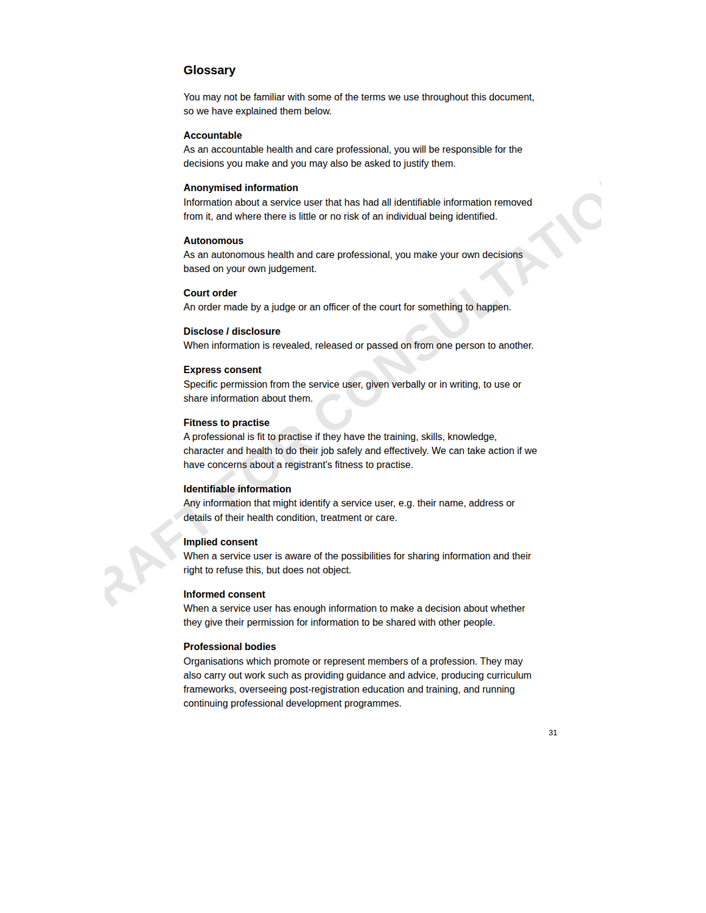DRAFT FOR CONSULTATION
Glossary
You may not be familiar with some of the terms we use throughout this document, so we have explained them below.
Accountable
As an accountable health and care professional, you will be responsible for the decisions you make and you may also be asked to justify them.
Anonymised information
Information about a service user that has had all identifiable information removed from it, and where there is little or no risk of an individual being identified.
Autonomous
As an autonomous health and care professional, you make your own decisions based on your own judgement.
Court order
An order made by a judge or an officer of the court for something to happen.
Disclose / disclosure
When information is revealed, released or passed on from one person to another.
Express consent
Specific permission from the service user, given verbally or in writing, to use or share information about them.
Fitness to practise
A professional is fit to practise if they have the training, skills, knowledge, character and health to do their job safely and effectively. We can take action if we have concerns about a registrant's fitness to practise.
Identifiable information
Any information that might identify a service user, e.g. their name, address or details of their health condition, treatment or care.
Implied consent
When a service user is aware of the possibilities for sharing information and their right to refuse this, but does not object.
Informed consent
When a service user has enough information to make a decision about whether they give their permission for information to be shared with other people.
Professional bodies
Organisations which promote or represent members of a profession. They may also carry out work such as providing guidance and advice, producing curriculum frameworks, overseeing post-registration education and training, and running continuing professional development programmes.
31